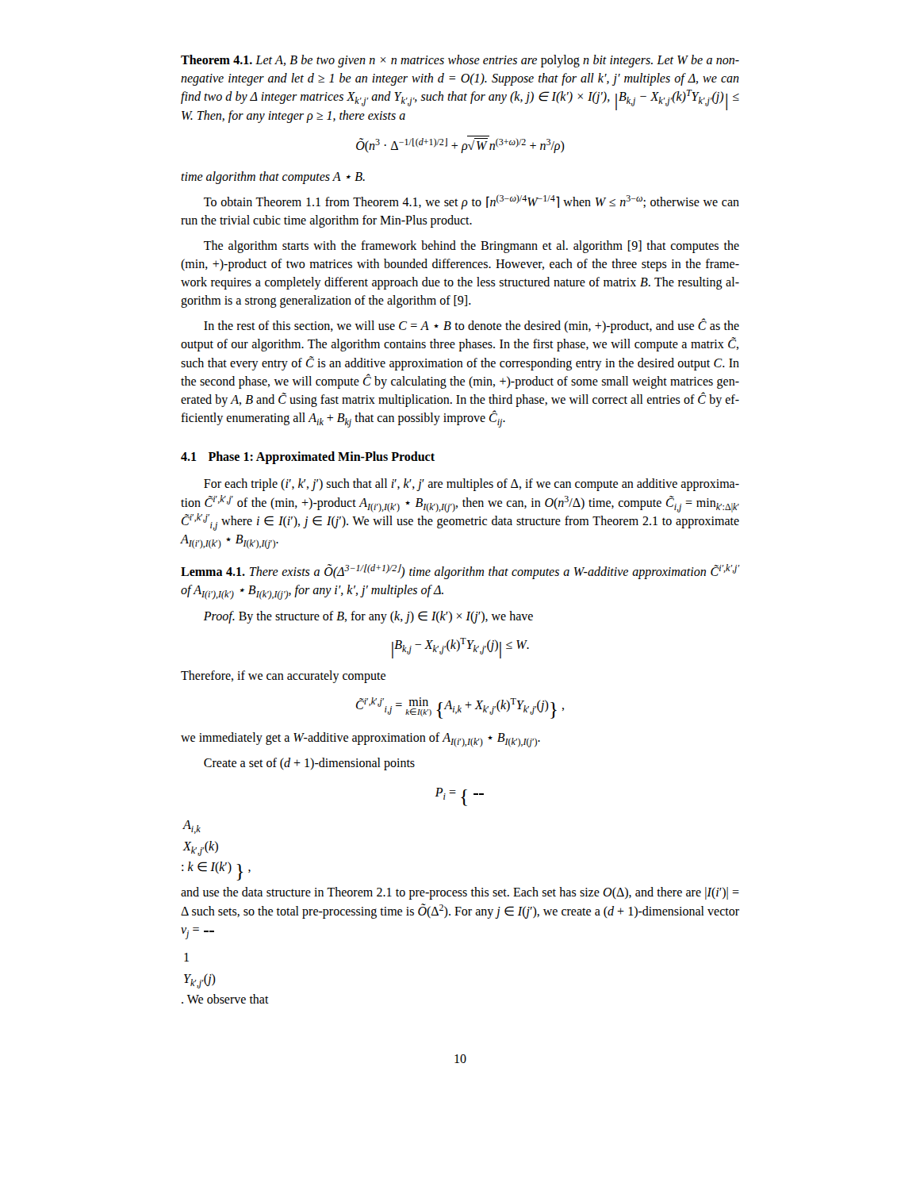Theorem 4.1. Let A, B be two given n × n matrices whose entries are polylog n bit integers. Let W be a nonnegative integer and let d ≥ 1 be an integer with d = O(1). Suppose that for all k′, j′ multiples of Δ, we can find two d by Δ integer matrices Xk′,j′ and Yk′,j′, such that for any (k, j) ∈ I(k′) × I(j′), |Bk,j − Xk′,j′(k)TYk′,j′(j)| ≤ W. Then, for any integer ρ ≥ 1, there exists a
Õ(n3 · Δ−1/⌊(d+1)/2⌋ + ρ√W n(3+ω)/2 + n3/ρ)
time algorithm that computes A ⋆ B.
To obtain Theorem 1.1 from Theorem 4.1, we set ρ to ⌈n(3−ω)/4W−1/4⌉ when W ≤ n3−ω; otherwise we can run the trivial cubic time algorithm for Min-Plus product.
The algorithm starts with the framework behind the Bringmann et al. algorithm [9] that computes the (min, +)-product of two matrices with bounded differences. However, each of the three steps in the framework requires a completely different approach due to the less structured nature of matrix B. The resulting algorithm is a strong generalization of the algorithm of [9].
In the rest of this section, we will use C = A ⋆ B to denote the desired (min, +)-product, and use Ĉ as the output of our algorithm. The algorithm contains three phases. In the first phase, we will compute a matrix C̃, such that every entry of C̃ is an additive approximation of the corresponding entry in the desired output C. In the second phase, we will compute Ĉ by calculating the (min, +)-product of some small weight matrices generated by A, B and C̃ using fast matrix multiplication. In the third phase, we will correct all entries of Ĉ by efficiently enumerating all Aik + Bkj that can possibly improve Ĉij.
4.1 Phase 1: Approximated Min-Plus Product
For each triple (i′, k′, j′) such that all i′, k′, j′ are multiples of Δ, if we can compute an additive approximation C̃i′,k′,j′ of the (min, +)-product AI(i′),I(k′) ⋆ BI(k′),I(j′), then we can, in O(n3/Δ) time, compute C̃i,j = mink′:Δ|k′ C̃i′,k′,j′i,j where i ∈ I(i′), j ∈ I(j′). We will use the geometric data structure from Theorem 2.1 to approximate AI(i′),I(k′) ⋆ BI(k′),I(j′).
Lemma 4.1. There exists a Õ(Δ3−1/⌊(d+1)/2⌋) time algorithm that computes a W-additive approximation C̃i′,k′,j′ of AI(i′),I(k′) ⋆ BI(k′),I(j′), for any i′, k′, j′ multiples of Δ.
Proof. By the structure of B, for any (k, j) ∈ I(k′) × I(j′), we have
|Bk,j − Xk′,j′(k)TYk′,j′(j)| ≤ W.
Therefore, if we can accurately compute
C̃i′,k′,j′i,j = min k∈I(k′) {Ai,k + Xk′,j′(k)TYk′,j′(j)} ,
we immediately get a W-additive approximation of AI(i′),I(k′) ⋆ BI(k′),I(j′).
Create a set of (d + 1)-dimensional points
Pi = {
| A i , k |
| X k ′, j ′ ( k ) |
: k ∈ I(k′) } ,
and use the data structure in Theorem 2.1 to pre-process this set. Each set has size O(Δ), and there are |I(i′)| = Δ such sets, so the total pre-processing time is Õ(Δ2). For any j ∈ I(j′), we create a (d + 1)-dimensional vector vj =
| 1 |
| Y k ′, j ′ ( j ) |
. We observe that
10